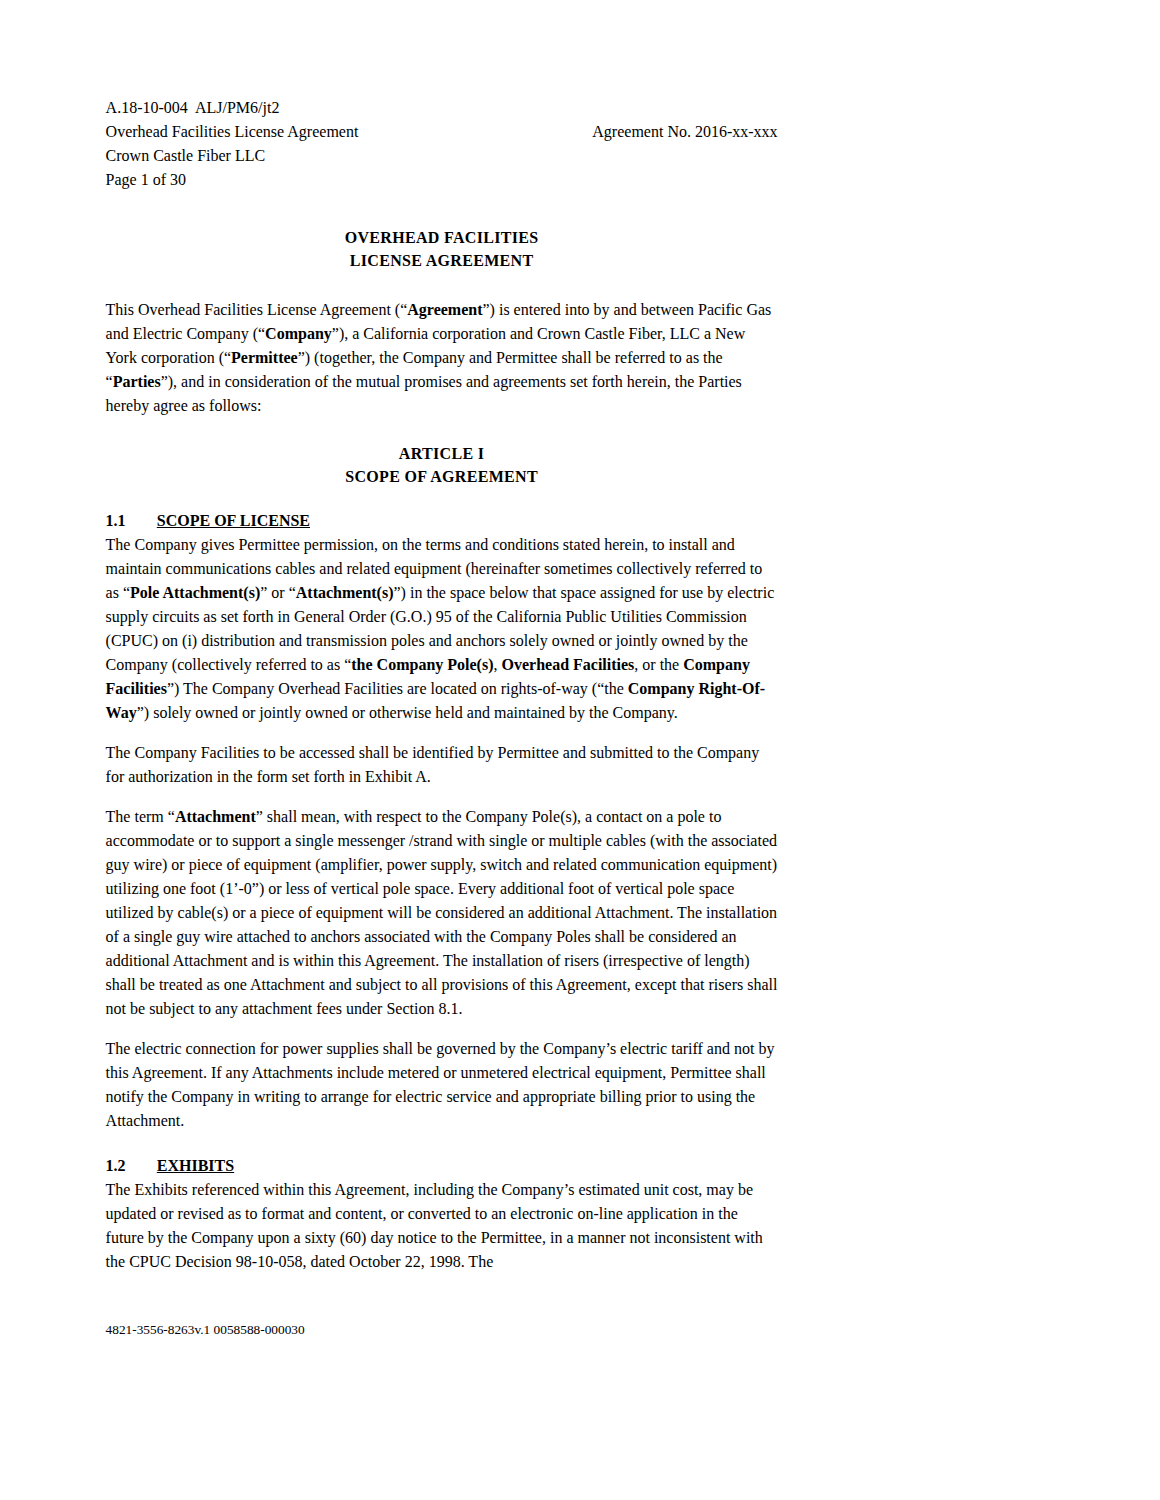A.18-10-004 ALJ/PM6/jt2
Overhead Facilities License Agreement
Agreement No. 2016-xx-xxx
Crown Castle Fiber LLC
Page 1 of 30
OVERHEAD FACILITIES
LICENSE AGREEMENT
This Overhead Facilities License Agreement (“Agreement”) is entered into by and between Pacific Gas and Electric Company (“Company”), a California corporation and Crown Castle Fiber, LLC a New York corporation (“Permittee”) (together, the Company and Permittee shall be referred to as the “Parties”), and in consideration of the mutual promises and agreements set forth herein, the Parties hereby agree as follows:
ARTICLE I
SCOPE OF AGREEMENT
1.1 SCOPE OF LICENSE
The Company gives Permittee permission, on the terms and conditions stated herein, to install and maintain communications cables and related equipment (hereinafter sometimes collectively referred to as “Pole Attachment(s)” or “Attachment(s)”) in the space below that space assigned for use by electric supply circuits as set forth in General Order (G.O.) 95 of the California Public Utilities Commission (CPUC) on (i) distribution and transmission poles and anchors solely owned or jointly owned by the Company (collectively referred to as “the Company Pole(s), Overhead Facilities, or the Company Facilities”) The Company Overhead Facilities are located on rights-of-way (“the Company Right-Of-Way”) solely owned or jointly owned or otherwise held and maintained by the Company.
The Company Facilities to be accessed shall be identified by Permittee and submitted to the Company for authorization in the form set forth in Exhibit A.
The term “Attachment” shall mean, with respect to the Company Pole(s), a contact on a pole to accommodate or to support a single messenger /strand with single or multiple cables (with the associated guy wire) or piece of equipment (amplifier, power supply, switch and related communication equipment) utilizing one foot (1’-0”) or less of vertical pole space. Every additional foot of vertical pole space utilized by cable(s) or a piece of equipment will be considered an additional Attachment. The installation of a single guy wire attached to anchors associated with the Company Poles shall be considered an additional Attachment and is within this Agreement. The installation of risers (irrespective of length) shall be treated as one Attachment and subject to all provisions of this Agreement, except that risers shall not be subject to any attachment fees under Section 8.1.
The electric connection for power supplies shall be governed by the Company’s electric tariff and not by this Agreement. If any Attachments include metered or unmetered electrical equipment, Permittee shall notify the Company in writing to arrange for electric service and appropriate billing prior to using the Attachment.
1.2 EXHIBITS
The Exhibits referenced within this Agreement, including the Company’s estimated unit cost, may be updated or revised as to format and content, or converted to an electronic on-line application in the future by the Company upon a sixty (60) day notice to the Permittee, in a manner not inconsistent with the CPUC Decision 98-10-058, dated October 22, 1998. The
4821-3556-8263v.1 0058588-000030